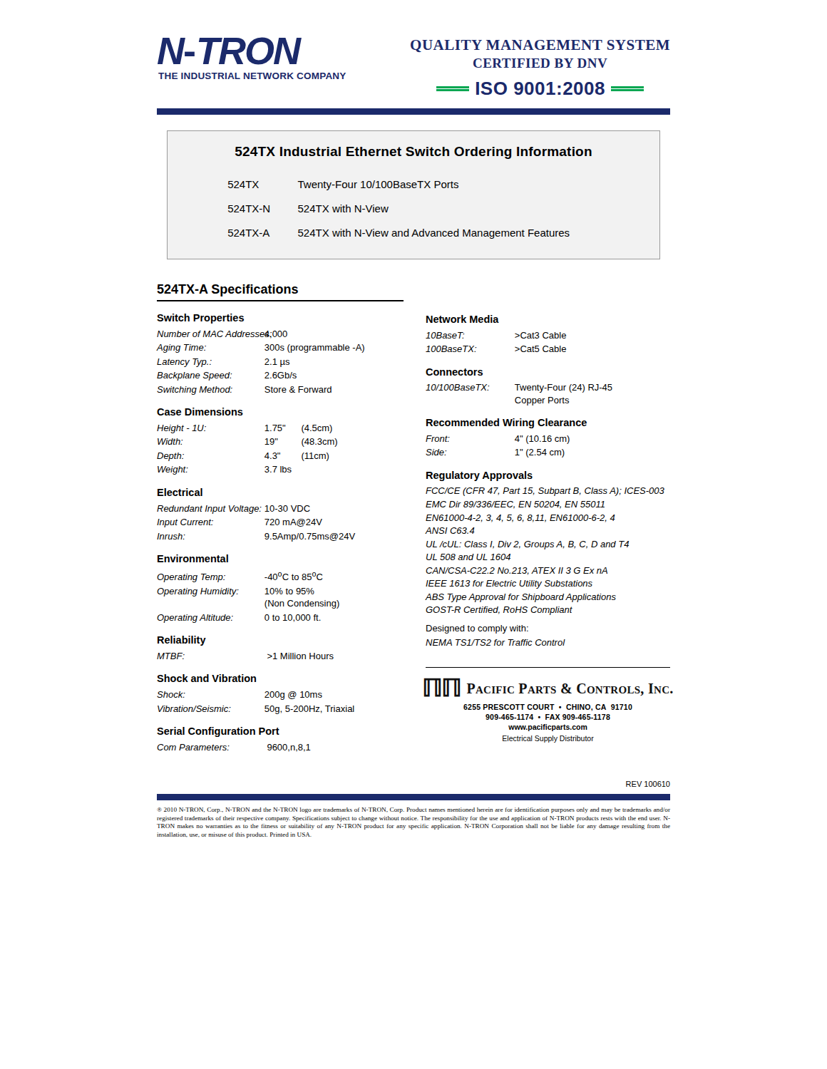N-TRON
THE INDUSTRIAL NETWORK COMPANY
QUALITY MANAGEMENT SYSTEM
CERTIFIED BY DNV
ISO 9001:2008
524TX Industrial Ethernet Switch Ordering Information
| 524TX | Twenty-Four 10/100BaseTX Ports |
| 524TX-N | 524TX with N-View |
| 524TX-A | 524TX with N-View and Advanced Management Features |
524TX-A Specifications
Switch Properties
Number of MAC Addresses:
4,000
Aging Time:
300s (programmable -A)
Latency Typ.:
2.1 µs
Backplane Speed:
2.6Gb/s
Switching Method:
Store & Forward
Case Dimensions
Height - 1U:
1.75"(4.5cm)
Width:
19"(48.3cm)
Depth:
4.3"(11cm)
Weight:
3.7 lbs
Electrical
Redundant Input Voltage:
10-30 VDC
Input Current:
720 mA@24V
Inrush:
9.5Amp/0.75ms@24V
Environmental
Operating Temp:
-40oC to 85oC
Operating Humidity:
10% to 95%
(Non Condensing)
Operating Altitude:
0 to 10,000 ft.
Reliability
MTBF:
>1 Million Hours
Shock and Vibration
Shock:
200g @ 10ms
Vibration/Seismic:
50g, 5-200Hz, Triaxial
Serial Configuration Port
Com Parameters:
9600,n,8,1
Network Media
10BaseT:
>Cat3 Cable
100BaseTX:
>Cat5 Cable
Connectors
10/100BaseTX:
Twenty-Four (24) RJ-45
Copper Ports
Recommended Wiring Clearance
Front:
4" (10.16 cm)
Side:
1" (2.54 cm)
Regulatory Approvals
FCC/CE (CFR 47, Part 15, Subpart B, Class A); ICES-003
EMC Dir 89/336/EEC, EN 50204, EN 55011
EN61000-4-2, 3, 4, 5, 6, 8,11, EN61000-6-2, 4
ANSI C63.4
UL /cUL: Class I, Div 2, Groups A, B, C, D and T4
UL 508 and UL 1604
CAN/CSA-C22.2 No.213, ATEX II 3 G Ex nA
IEEE 1613 for Electric Utility Substations
ABS Type Approval for Shipboard Applications
GOST-R Certified, RoHS Compliant
Designed to comply with:
NEMA TS1/TS2 for Traffic Control
ℿℿ PACIFIC PARTS & CONTROLS, INC.
6255 PRESCOTT COURT • CHINO, CA 91710
909-465-1174 • FAX 909-465-1178
www.pacificparts.com
Electrical Supply Distributor
REV 100610
® 2010 N-TRON, Corp., N-TRON and the N-TRON logo are trademarks of N-TRON, Corp. Product names mentioned herein are for identification purposes only and may be trademarks and/or registered trademarks of their respective company. Specifications subject to change without notice. The responsibility for the use and application of N-TRON products rests with the end user. N-TRON makes no warranties as to the fitness or suitability of any N-TRON product for any specific application. N-TRON Corporation shall not be liable for any damage resulting from the installation, use, or misuse of this product. Printed in USA.